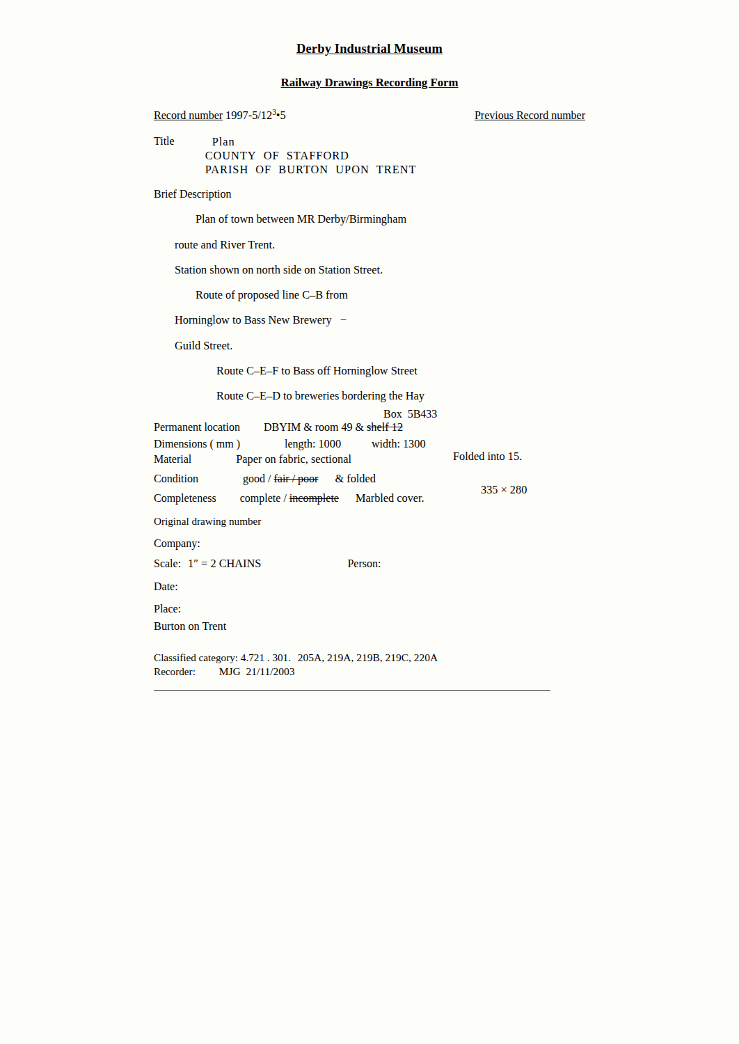Derby Industrial Museum
Railway Drawings Recording Form
Record number 1997-5/123•5 Previous Record number
Title
Plan
COUNTY OF STAFFORD
PARISH OF BURTON UPON TRENT
Brief Description
Plan of town between MR Derby/Birmingham
route and River Trent.
Station shown on north side on Station Street.
Route of proposed line C–B from
Horninglow to Bass New Brewery −
Guild Street.
Route C–E–F to Bass off Horninglow Street
Route C–E–D to breweries bordering the Hay
Box 5B433 Permanent location DBYIM & room 49 & shelf 12
Dimensions ( mm ) length: 1000 width: 1300
Material Paper on fabric, sectional Folded into 15.
Condition good / fair / poor & folded 335 × 280
Completeness complete / incomplete Marbled cover.
Original drawing number
Company:
Scale: 1″ = 2 CHAINS Person:
Date:
Place:
Burton on Trent
Classified category: 4.721 . 301. 205A, 219A, 219B, 219C, 220A
Recorder: MJG 21/11/2003